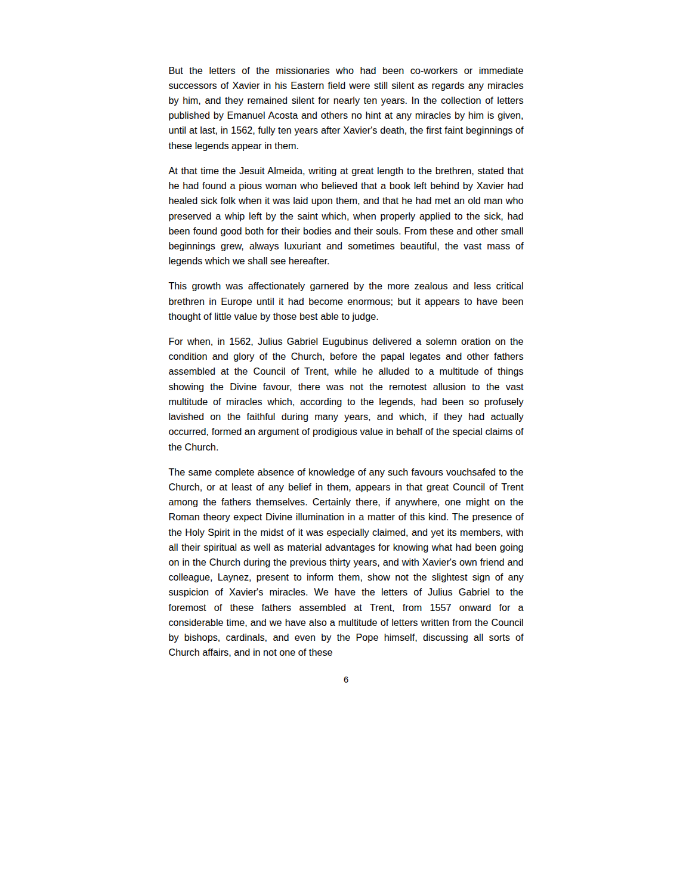But the letters of the missionaries who had been co-workers or immediate successors of Xavier in his Eastern field were still silent as regards any miracles by him, and they remained silent for nearly ten years. In the collection of letters published by Emanuel Acosta and others no hint at any miracles by him is given, until at last, in 1562, fully ten years after Xavier's death, the first faint beginnings of these legends appear in them.
At that time the Jesuit Almeida, writing at great length to the brethren, stated that he had found a pious woman who believed that a book left behind by Xavier had healed sick folk when it was laid upon them, and that he had met an old man who preserved a whip left by the saint which, when properly applied to the sick, had been found good both for their bodies and their souls. From these and other small beginnings grew, always luxuriant and sometimes beautiful, the vast mass of legends which we shall see hereafter.
This growth was affectionately garnered by the more zealous and less critical brethren in Europe until it had become enormous; but it appears to have been thought of little value by those best able to judge.
For when, in 1562, Julius Gabriel Eugubinus delivered a solemn oration on the condition and glory of the Church, before the papal legates and other fathers assembled at the Council of Trent, while he alluded to a multitude of things showing the Divine favour, there was not the remotest allusion to the vast multitude of miracles which, according to the legends, had been so profusely lavished on the faithful during many years, and which, if they had actually occurred, formed an argument of prodigious value in behalf of the special claims of the Church.
The same complete absence of knowledge of any such favours vouchsafed to the Church, or at least of any belief in them, appears in that great Council of Trent among the fathers themselves. Certainly there, if anywhere, one might on the Roman theory expect Divine illumination in a matter of this kind. The presence of the Holy Spirit in the midst of it was especially claimed, and yet its members, with all their spiritual as well as material advantages for knowing what had been going on in the Church during the previous thirty years, and with Xavier's own friend and colleague, Laynez, present to inform them, show not the slightest sign of any suspicion of Xavier's miracles. We have the letters of Julius Gabriel to the foremost of these fathers assembled at Trent, from 1557 onward for a considerable time, and we have also a multitude of letters written from the Council by bishops, cardinals, and even by the Pope himself, discussing all sorts of Church affairs, and in not one of these
6